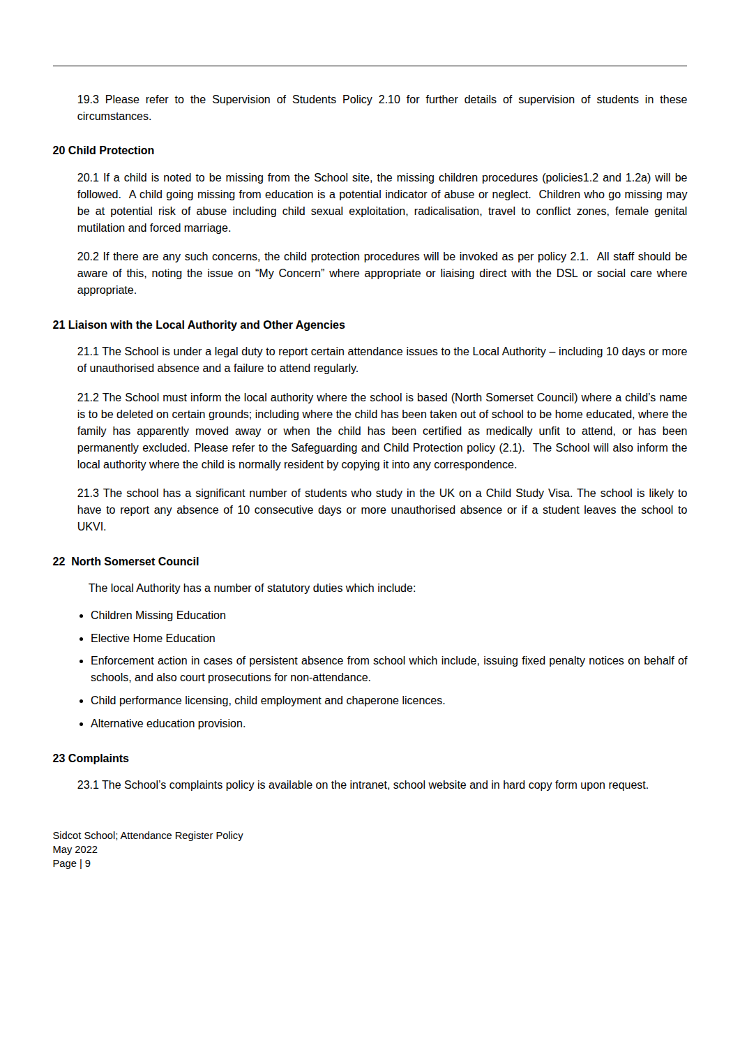19.3 Please refer to the Supervision of Students Policy 2.10 for further details of supervision of students in these circumstances.
20 Child Protection
20.1 If a child is noted to be missing from the School site, the missing children procedures (policies1.2 and 1.2a) will be followed. A child going missing from education is a potential indicator of abuse or neglect. Children who go missing may be at potential risk of abuse including child sexual exploitation, radicalisation, travel to conflict zones, female genital mutilation and forced marriage.
20.2 If there are any such concerns, the child protection procedures will be invoked as per policy 2.1. All staff should be aware of this, noting the issue on “My Concern” where appropriate or liaising direct with the DSL or social care where appropriate.
21 Liaison with the Local Authority and Other Agencies
21.1 The School is under a legal duty to report certain attendance issues to the Local Authority – including 10 days or more of unauthorised absence and a failure to attend regularly.
21.2 The School must inform the local authority where the school is based (North Somerset Council) where a child’s name is to be deleted on certain grounds; including where the child has been taken out of school to be home educated, where the family has apparently moved away or when the child has been certified as medically unfit to attend, or has been permanently excluded. Please refer to the Safeguarding and Child Protection policy (2.1). The School will also inform the local authority where the child is normally resident by copying it into any correspondence.
21.3 The school has a significant number of students who study in the UK on a Child Study Visa. The school is likely to have to report any absence of 10 consecutive days or more unauthorised absence or if a student leaves the school to UKVI.
22 North Somerset Council
The local Authority has a number of statutory duties which include:
Children Missing Education
Elective Home Education
Enforcement action in cases of persistent absence from school which include, issuing fixed penalty notices on behalf of schools, and also court prosecutions for non-attendance.
Child performance licensing, child employment and chaperone licences.
Alternative education provision.
23 Complaints
23.1 The School’s complaints policy is available on the intranet, school website and in hard copy form upon request.
Sidcot School; Attendance Register Policy
May 2022
Page | 9